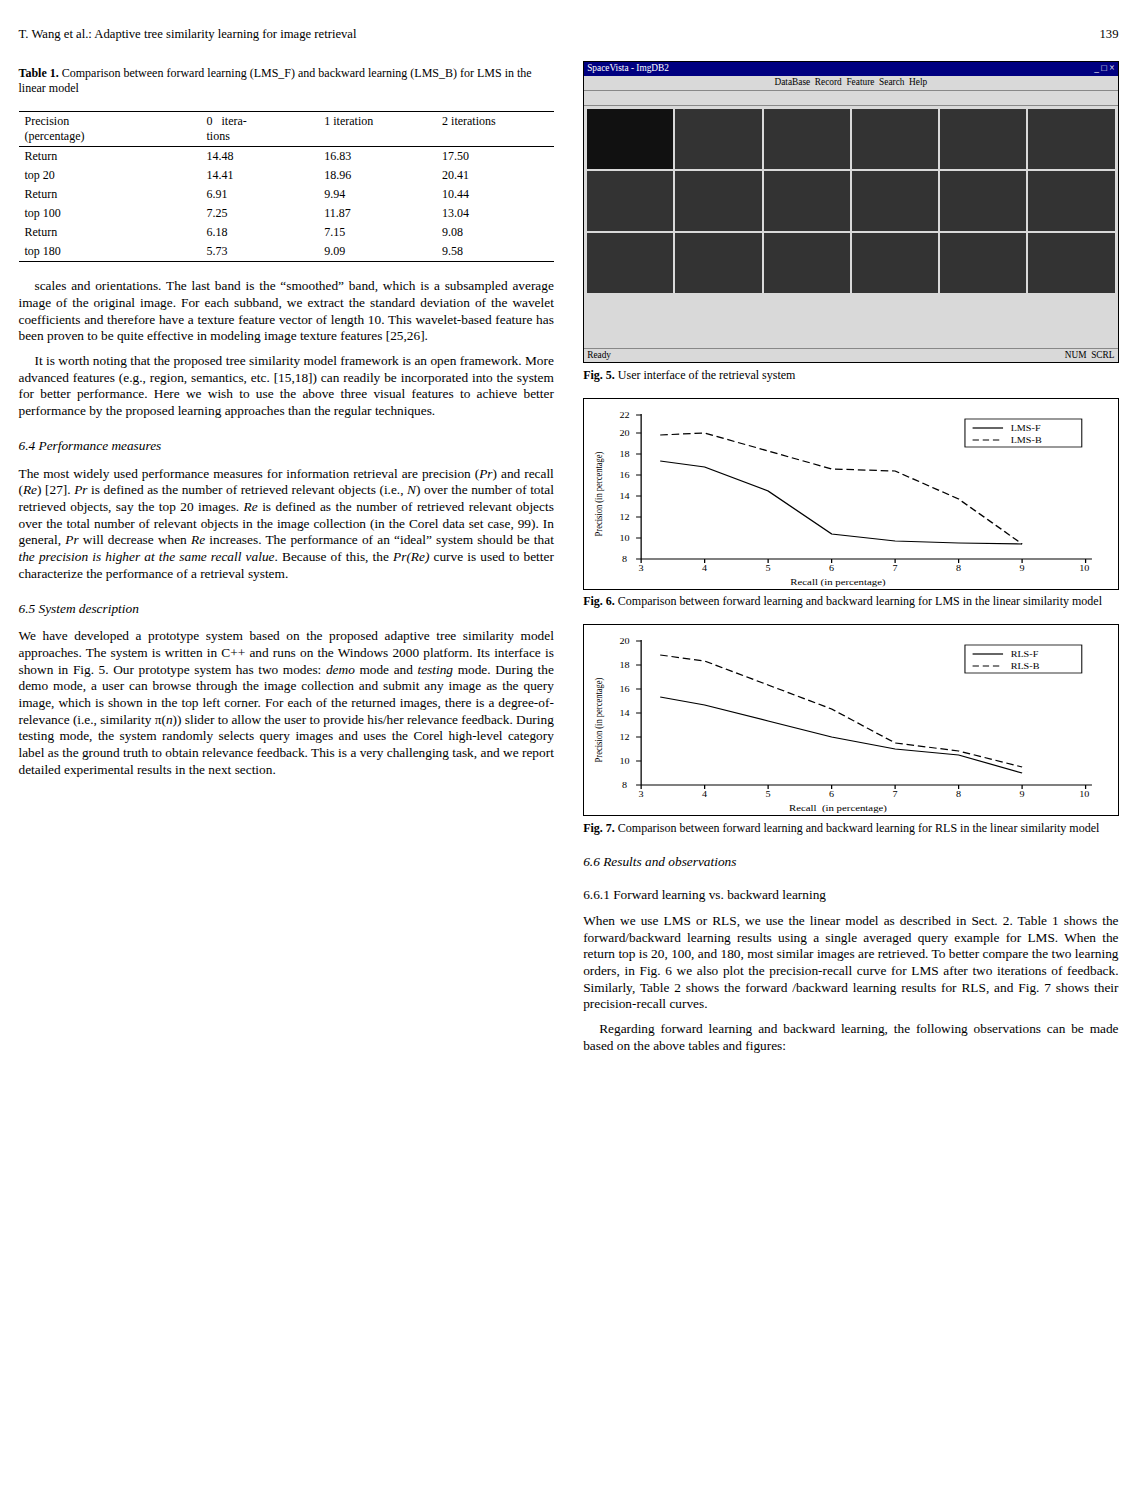T. Wang et al.: Adaptive tree similarity learning for image retrieval
139
Table 1. Comparison between forward learning (LMS_F) and backward learning (LMS_B) for LMS in the linear model
| Precision (percentage) | 0 itera- tions | 1 iteration | 2 iterations |
| --- | --- | --- | --- |
| Return | 14.48 | 16.83 | 17.50 |
| top 20 | 14.41 | 18.96 | 20.41 |
| Return | 6.91 | 9.94 | 10.44 |
| top 100 | 7.25 | 11.87 | 13.04 |
| Return | 6.18 | 7.15 | 9.08 |
| top 180 | 5.73 | 9.09 | 9.58 |
scales and orientations. The last band is the “smoothed” band, which is a subsampled average image of the original image. For each subband, we extract the standard deviation of the wavelet coefficients and therefore have a texture feature vector of length 10. This wavelet-based feature has been proven to be quite effective in modeling image texture features [25,26].
It is worth noting that the proposed tree similarity model framework is an open framework. More advanced features (e.g., region, semantics, etc. [15,18]) can readily be incorporated into the system for better performance. Here we wish to use the above three visual features to achieve better performance by the proposed learning approaches than the regular techniques.
6.4 Performance measures
The most widely used performance measures for information retrieval are precision (Pr) and recall (Re) [27]. Pr is defined as the number of retrieved relevant objects (i.e., N) over the number of total retrieved objects, say the top 20 images. Re is defined as the number of retrieved relevant objects over the total number of relevant objects in the image collection (in the Corel data set case, 99). In general, Pr will decrease when Re increases. The performance of an “ideal” system should be that the precision is higher at the same recall value. Because of this, the Pr(Re) curve is used to better characterize the performance of a retrieval system.
6.5 System description
We have developed a prototype system based on the proposed adaptive tree similarity model approaches. The system is written in C++ and runs on the Windows 2000 platform. Its interface is shown in Fig. 5. Our prototype system has two modes: demo mode and testing mode. During the demo mode, a user can browse through the image collection and submit any image as the query image, which is shown in the top left corner. For each of the returned images, there is a degree-of-relevance (i.e., similarity π(n)) slider to allow the user to provide his/her relevance feedback. During testing mode, the system randomly selects query images and uses the Corel high-level category label as the ground truth to obtain relevance feedback. This is a very challenging task, and we report detailed experimental results in the next section.
SpaceVista - ImgDB2 _ □ ×
DataBase Record Feature Search Help
Ready NUM SCRL
Fig. 5. User interface of the retrieval system
8 10 12 14 16 18 20 22 3 4 5 6 7 8 9 10 Recall (in percentage) Precision (in percentage) LMS-F LMS-B
Fig. 6. Comparison between forward learning and backward learning for LMS in the linear similarity model
8 10 12 14 16 18 20 3 4 5 6 7 8 9 10 Recall (in percentage) Precision (in percentage) RLS-F RLS-B
Fig. 7. Comparison between forward learning and backward learning for RLS in the linear similarity model
6.6 Results and observations
6.6.1 Forward learning vs. backward learning
When we use LMS or RLS, we use the linear model as described in Sect. 2. Table 1 shows the forward/backward learning results using a single averaged query example for LMS. When the return top is 20, 100, and 180, most similar images are retrieved. To better compare the two learning orders, in Fig. 6 we also plot the precision-recall curve for LMS after two iterations of feedback. Similarly, Table 2 shows the forward /backward learning results for RLS, and Fig. 7 shows their precision-recall curves.
Regarding forward learning and backward learning, the following observations can be made based on the above tables and figures: